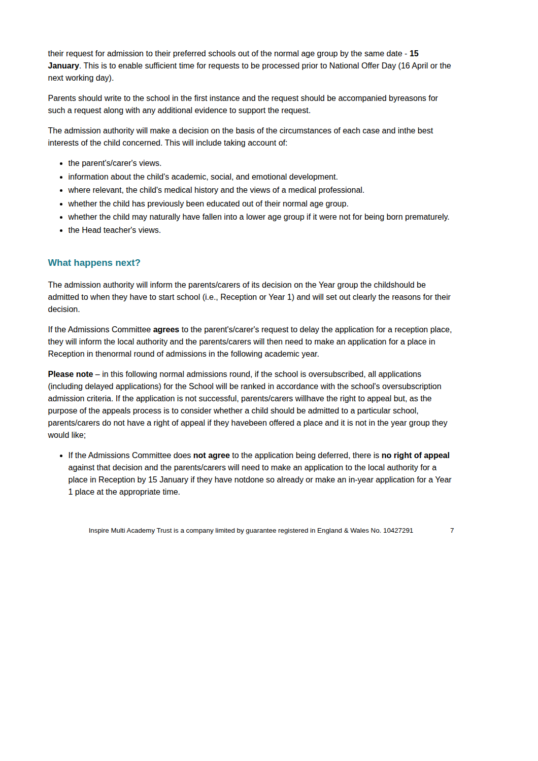their request for admission to their preferred schools out of the normal age group by the same date - 15 January. This is to enable sufficient time for requests to be processed prior to National Offer Day (16 April or the next working day).
Parents should write to the school in the first instance and the request should be accompanied byreasons for such a request along with any additional evidence to support the request.
The admission authority will make a decision on the basis of the circumstances of each case and inthe best interests of the child concerned. This will include taking account of:
the parent's/carer's views.
information about the child's academic, social, and emotional development.
where relevant, the child's medical history and the views of a medical professional.
whether the child has previously been educated out of their normal age group.
whether the child may naturally have fallen into a lower age group if it were not for being born prematurely.
the Head teacher's views.
What happens next?
The admission authority will inform the parents/carers of its decision on the Year group the childshould be admitted to when they have to start school (i.e., Reception or Year 1) and will set out clearly the reasons for their decision.
If the Admissions Committee agrees to the parent's/carer's request to delay the application for a reception place, they will inform the local authority and the parents/carers will then need to make an application for a place in Reception in thenormal round of admissions in the following academic year.
Please note – in this following normal admissions round, if the school is oversubscribed, all applications (including delayed applications) for the School will be ranked in accordance with the school's oversubscription admission criteria. If the application is not successful, parents/carers willhave the right to appeal but, as the purpose of the appeals process is to consider whether a child should be admitted to a particular school, parents/carers do not have a right of appeal if they havebeen offered a place and it is not in the year group they would like;
If the Admissions Committee does not agree to the application being deferred, there is no right of appeal against that decision and the parents/carers will need to make an application to the local authority for a place in Reception by 15 January if they have notdone so already or make an in-year application for a Year 1 place at the appropriate time.
Inspire Multi Academy Trust is a company limited by guarantee registered in England & Wales No. 10427291 7